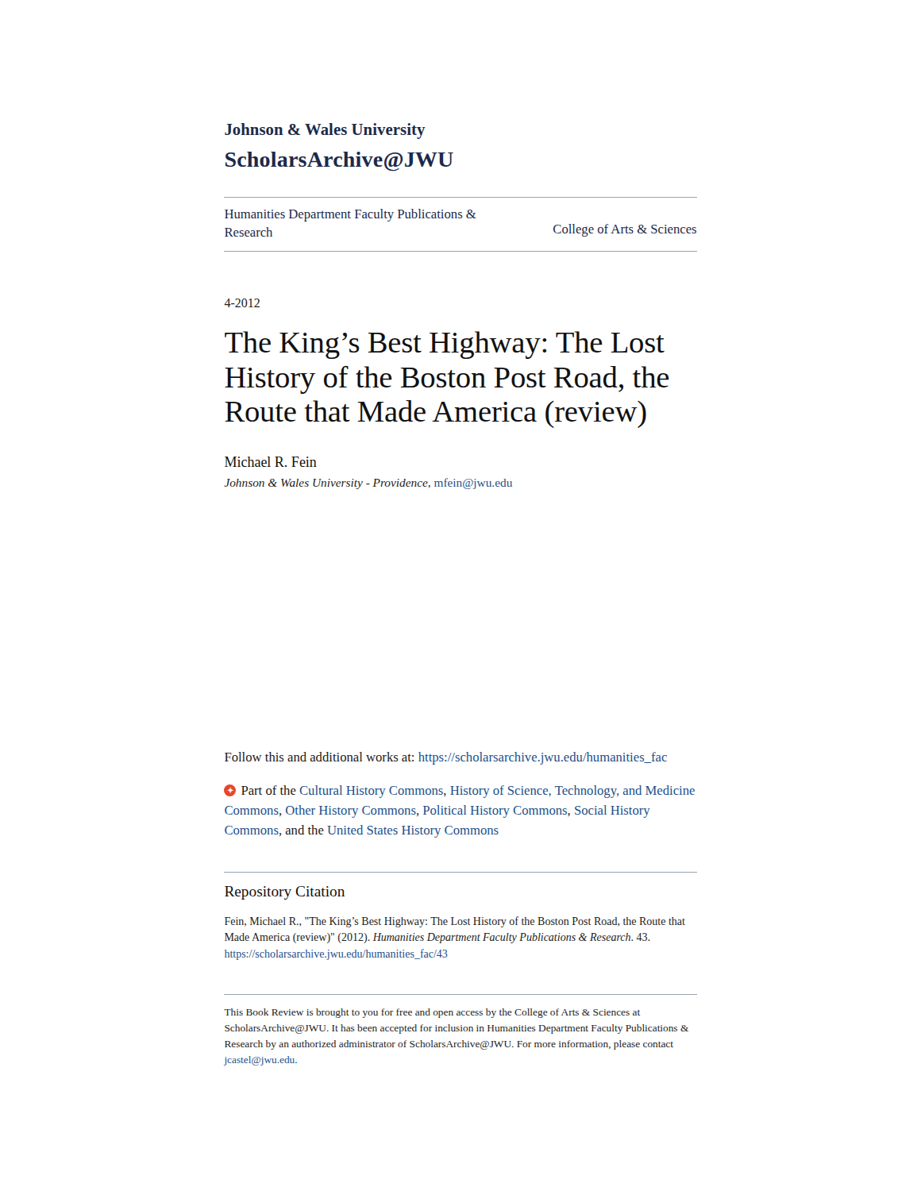Johnson & Wales University
ScholarsArchive@JWU
Humanities Department Faculty Publications &
Research
College of Arts & Sciences
4-2012
The King’s Best Highway: The Lost History of the Boston Post Road, the Route that Made America (review)
Michael R. Fein
Johnson & Wales University - Providence, mfein@jwu.edu
Follow this and additional works at: https://scholarsarchive.jwu.edu/humanities_fac
✦Part of the Cultural History Commons, History of Science, Technology, and Medicine Commons, Other History Commons, Political History Commons, Social History Commons, and the United States History Commons
Repository Citation
Fein, Michael R., "The King’s Best Highway: The Lost History of the Boston Post Road, the Route that Made America (review)" (2012). Humanities Department Faculty Publications & Research. 43.
https://scholarsarchive.jwu.edu/humanities_fac/43
This Book Review is brought to you for free and open access by the College of Arts & Sciences at ScholarsArchive@JWU. It has been accepted for inclusion in Humanities Department Faculty Publications & Research by an authorized administrator of ScholarsArchive@JWU. For more information, please contact jcastel@jwu.edu.